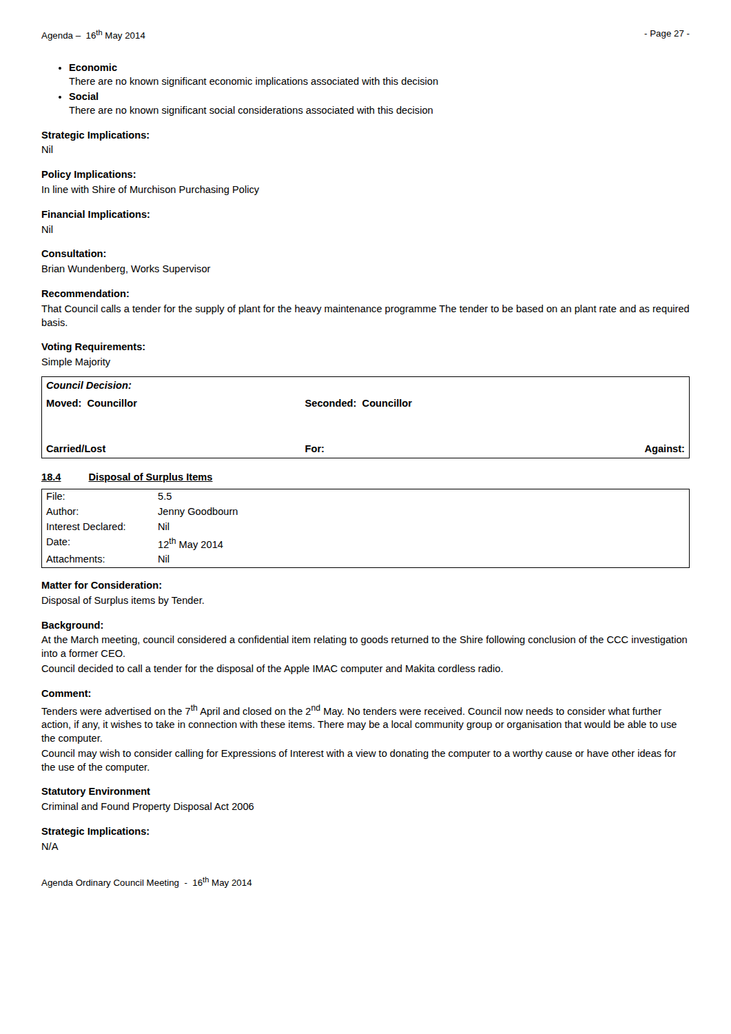Agenda – 16th May 2014
- Page 27 -
Economic
There are no known significant economic implications associated with this decision
Social
There are no known significant social considerations associated with this decision
Strategic Implications:
Nil
Policy Implications:
In line with Shire of Murchison Purchasing Policy
Financial Implications:
Nil
Consultation:
Brian Wundenberg, Works Supervisor
Recommendation:
That Council calls a tender for the supply of plant for the heavy maintenance programme The tender to be based on an plant rate and as required basis.
Voting Requirements:
Simple Majority
| Council Decision: |
| Moved: Councillor | Seconded: Councillor | |
| Carried/Lost | For: | Against: |
18.4 Disposal of Surplus Items
| File: | 5.5 |
| Author: | Jenny Goodbourn |
| Interest Declared: | Nil |
| Date: | 12 th May 2014 |
| Attachments: | Nil |
Matter for Consideration:
Disposal of Surplus items by Tender.
Background:
At the March meeting, council considered a confidential item relating to goods returned to the Shire following conclusion of the CCC investigation into a former CEO.
Council decided to call a tender for the disposal of the Apple IMAC computer and Makita cordless radio.
Comment:
Tenders were advertised on the 7th April and closed on the 2nd May. No tenders were received. Council now needs to consider what further action, if any, it wishes to take in connection with these items. There may be a local community group or organisation that would be able to use the computer.
Council may wish to consider calling for Expressions of Interest with a view to donating the computer to a worthy cause or have other ideas for the use of the computer.
Statutory Environment
Criminal and Found Property Disposal Act 2006
Strategic Implications:
N/A
Agenda Ordinary Council Meeting - 16th May 2014